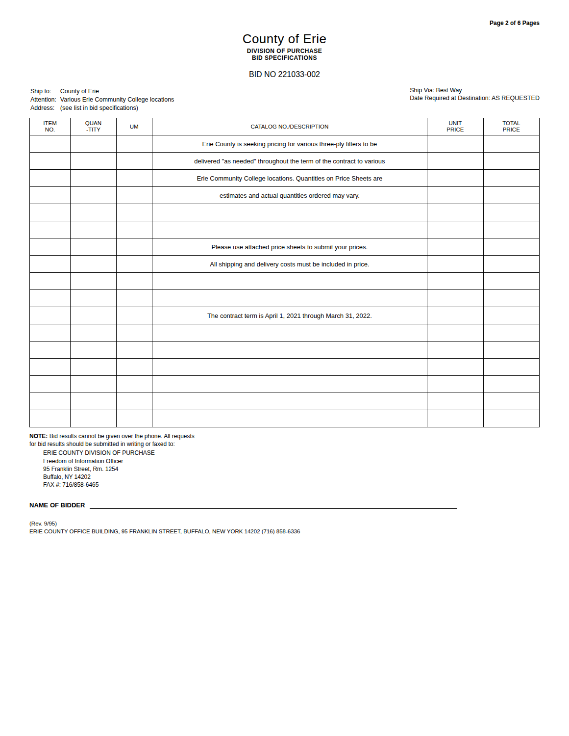Page 2 of 6 Pages
County of Erie
DIVISION OF PURCHASE
BID SPECIFICATIONS
BID NO 221033-002
| Ship to: | County of Erie |
| Attention: | Various Erie Community College locations |
| Address: | (see list in bid specifications) |
Ship Via: Best Way
Date Required at Destination: AS REQUESTED
| ITEM NO. | QUAN -TITY | UM | CATALOG NO./DESCRIPTION | UNIT PRICE | TOTAL PRICE |
| --- | --- | --- | --- | --- | --- |
| | | | Erie County is seeking pricing for various three-ply filters to be | | |
| | | | delivered "as needed" throughout the term of the contract to various | | |
| | | | Erie Community College locations. Quantities on Price Sheets are | | |
| | | | estimates and actual quantities ordered may vary. | | |
| | | | Please use attached price sheets to submit your prices. | | |
| | | | All shipping and delivery costs must be included in price. | | |
| | | | The contract term is April 1, 2021 through March 31, 2022. | | |
NOTE: Bid results cannot be given over the phone. All requests
for bid results should be submitted in writing or faxed to:
ERIE COUNTY DIVISION OF PURCHASE
Freedom of Information Officer
95 Franklin Street, Rm. 1254
Buffalo, NY 14202
FAX #: 716/858-6465
NAME OF BIDDER
(Rev. 9/95)
ERIE COUNTY OFFICE BUILDING, 95 FRANKLIN STREET, BUFFALO, NEW YORK 14202 (716) 858-6336